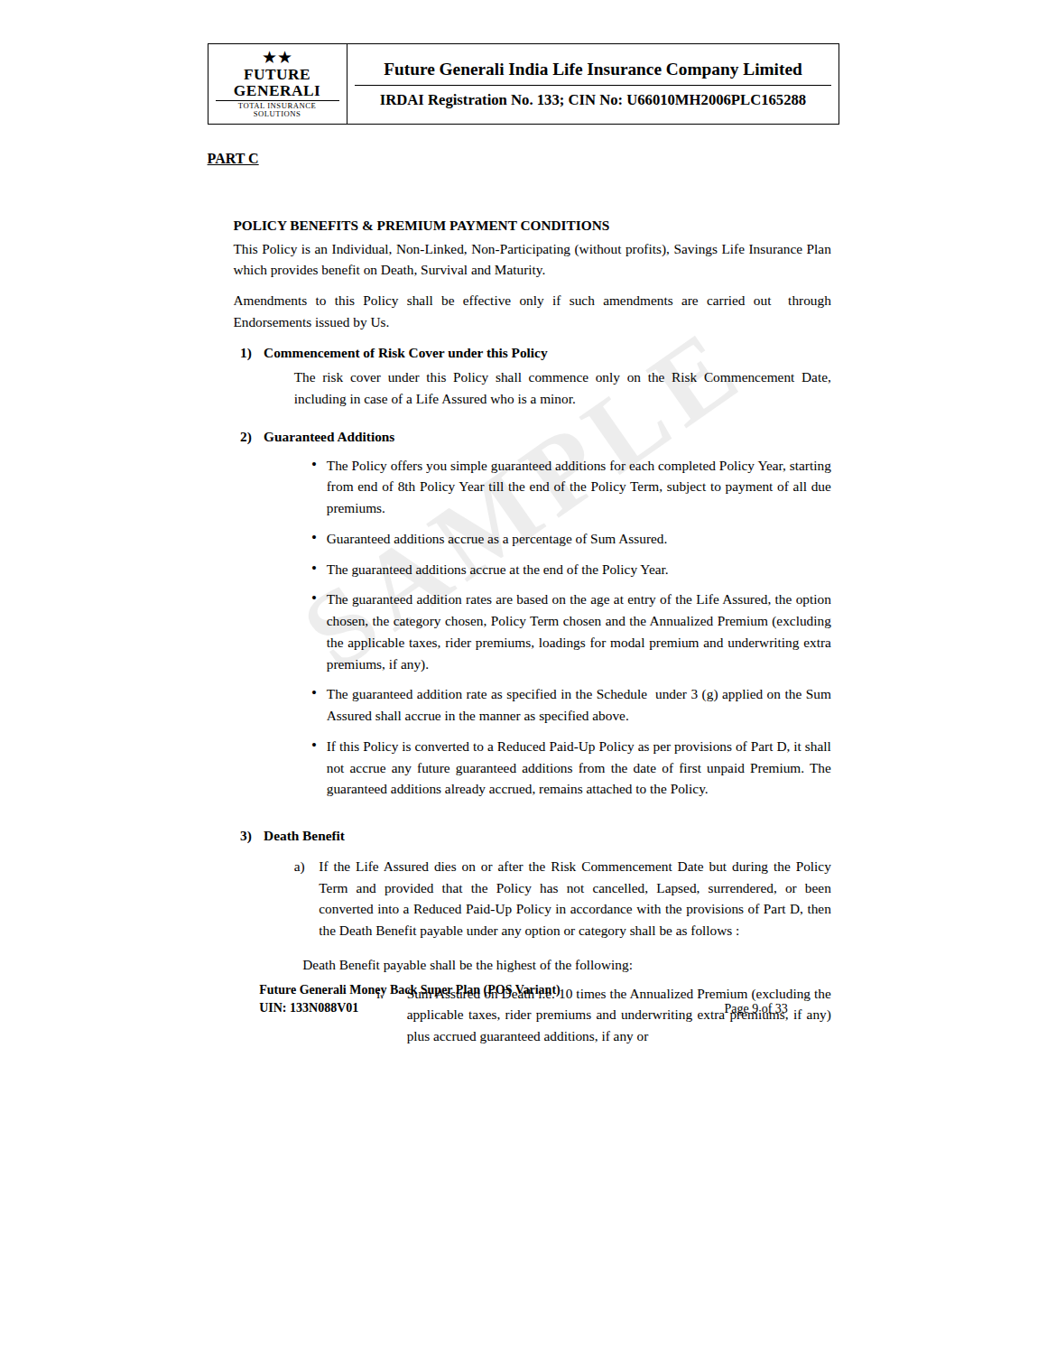SAMPLE
| ★★ FUTURE GENERALI TOTAL INSURANCE SOLUTIONS | Future Generali India Life Insurance Company Limited IRDAI Registration No. 133; CIN No: U66010MH2006PLC165288 |
PART C
POLICY BENEFITS & PREMIUM PAYMENT CONDITIONS
This Policy is an Individual, Non-Linked, Non-Participating (without profits), Savings Life Insurance Plan which provides benefit on Death, Survival and Maturity.
Amendments to this Policy shall be effective only if such amendments are carried out through Endorsements issued by Us.
Commencement of Risk Cover under this Policy
The risk cover under this Policy shall commence only on the Risk Commencement Date, including in case of a Life Assured who is a minor.
Guaranteed Additions
The Policy offers you simple guaranteed additions for each completed Policy Year, starting from end of 8th Policy Year till the end of the Policy Term, subject to payment of all due premiums.
Guaranteed additions accrue as a percentage of Sum Assured.
The guaranteed additions accrue at the end of the Policy Year.
The guaranteed addition rates are based on the age at entry of the Life Assured, the option chosen, the category chosen, Policy Term chosen and the Annualized Premium (excluding the applicable taxes, rider premiums, loadings for modal premium and underwriting extra premiums, if any).
The guaranteed addition rate as specified in the Schedule under 3 (g) applied on the Sum Assured shall accrue in the manner as specified above.
If this Policy is converted to a Reduced Paid-Up Policy as per provisions of Part D, it shall not accrue any future guaranteed additions from the date of first unpaid Premium. The guaranteed additions already accrued, remains attached to the Policy.
Death Benefit
If the Life Assured dies on or after the Risk Commencement Date but during the Policy Term and provided that the Policy has not cancelled, Lapsed, surrendered, or been converted into a Reduced Paid-Up Policy in accordance with the provisions of Part D, then the Death Benefit payable under any option or category shall be as follows :
Death Benefit payable shall be the highest of the following:
Sum Assured on Death i.e. 10 times the Annualized Premium (excluding the applicable taxes, rider premiums and underwriting extra premiums, if any) plus accrued guaranteed additions, if any or
Future Generali Money Back Super Plan (POS Variant)
UIN: 133N088V01
Page 9 of 33